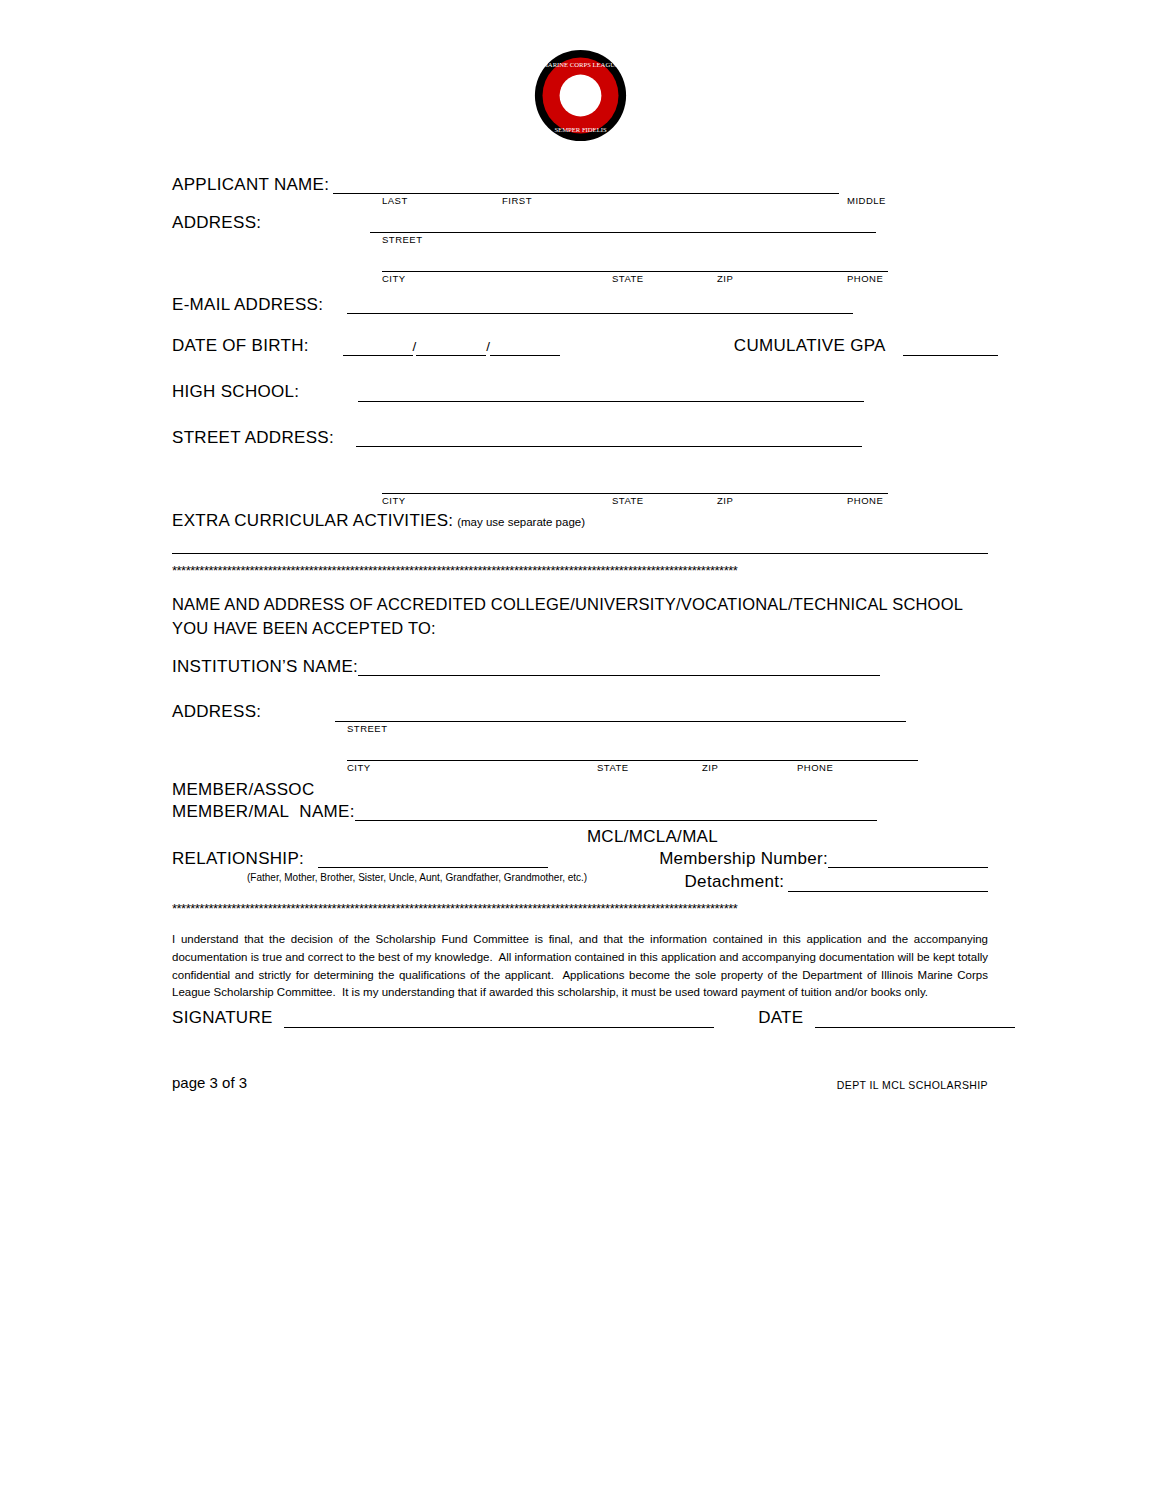APPLICANT NAME:
LAST FIRST MIDDLE
ADDRESS:
STREET
CITY STATE ZIP PHONE
E-MAIL ADDRESS:
DATE OF BIRTH: / / CUMULATIVE GPA
HIGH SCHOOL:
STREET ADDRESS:
CITY STATE ZIP PHONE
EXTRA CURRICULAR ACTIVITIES: (may use separate page)
****************************************************************************************************************************
NAME AND ADDRESS OF ACCREDITED COLLEGE/UNIVERSITY/VOCATIONAL/TECHNICAL SCHOOL
YOU HAVE BEEN ACCEPTED TO:
INSTITUTION’S NAME:
ADDRESS:
STREET
CITY STATE ZIP PHONE
MEMBER/ASSOC
MEMBER/MAL NAME:
MCL/MCLA/MAL
RELATIONSHIP:
Membership Number:
(Father, Mother, Brother, Sister, Uncle, Aunt, Grandfather, Grandmother, etc.)
Detachment:
****************************************************************************************************************************
I understand that the decision of the Scholarship Fund Committee is final, and that the information contained in this application and the accompanying documentation is true and correct to the best of my knowledge. All information contained in this application and accompanying documentation will be kept totally confidential and strictly for determining the qualifications of the applicant. Applications become the sole property of the Department of Illinois Marine Corps League Scholarship Committee. It is my understanding that if awarded this scholarship, it must be used toward payment of tuition and/or books only.
SIGNATURE DATE
page 3 of 3
DEPT IL MCL SCHOLARSHIP